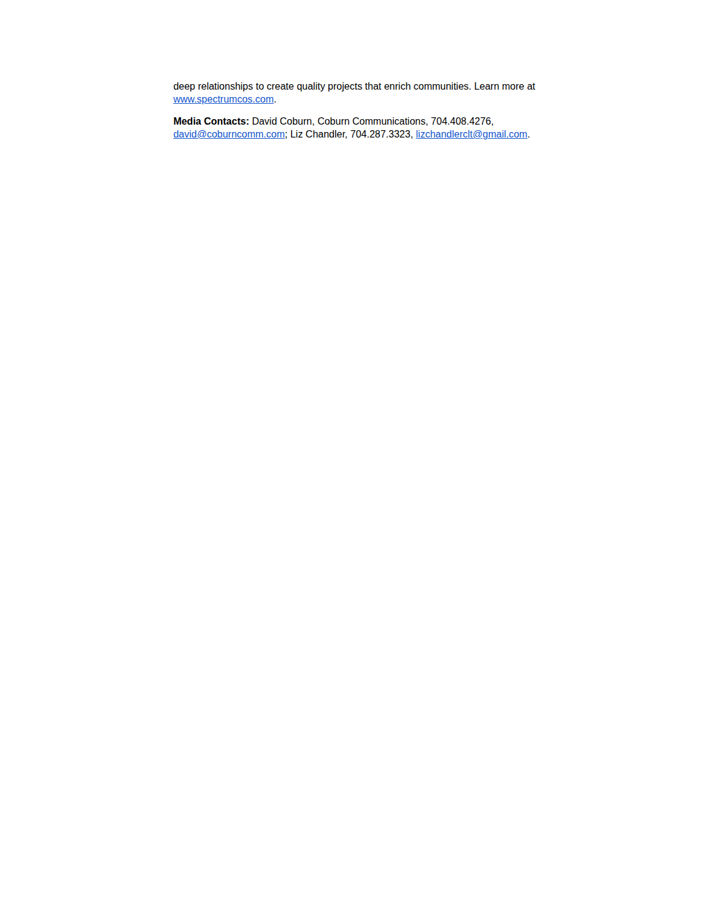deep relationships to create quality projects that enrich communities. Learn more at www.spectrumcos.com.
Media Contacts: David Coburn, Coburn Communications, 704.408.4276, david@coburncomm.com; Liz Chandler, 704.287.3323, lizchandlerclt@gmail.com.